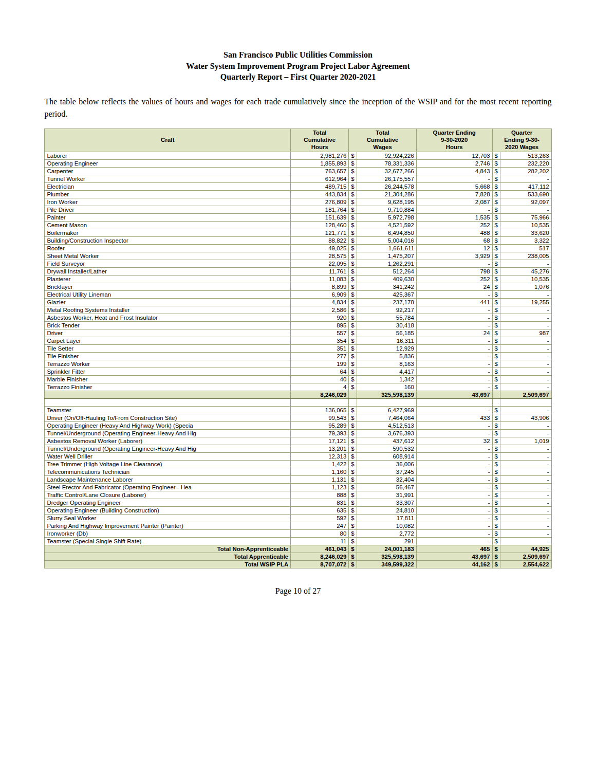San Francisco Public Utilities Commission
Water System Improvement Program Project Labor Agreement
Quarterly Report – First Quarter 2020-2021
The table below reflects the values of hours and wages for each trade cumulatively since the inception of the WSIP and for the most recent reporting period.
| Craft | Total Cumulative Hours | Total Cumulative Wages | Quarter Ending 9-30-2020 Hours | Quarter Ending 9-30- 2020 Wages |
| --- | --- | --- | --- | --- |
| Laborer | 2,981,276 | $ | 92,924,226 | 12,703 | $ | 513,263 |
| Operating Engineer | 1,855,893 | $ | 78,331,336 | 2,746 | $ | 232,220 |
| Carpenter | 763,657 | $ | 32,677,266 | 4,843 | $ | 282,202 |
| Tunnel Worker | 612,964 | $ | 26,175,557 | - | $ | - |
| Electrician | 489,715 | $ | 26,244,578 | 5,668 | $ | 417,112 |
| Plumber | 443,834 | $ | 21,304,286 | 7,828 | $ | 533,690 |
| Iron Worker | 276,809 | $ | 9,628,195 | 2,087 | $ | 92,097 |
| Pile Driver | 181,764 | $ | 9,710,884 | - | $ | - |
| Painter | 151,639 | $ | 5,972,798 | 1,535 | $ | 75,966 |
| Cement Mason | 128,460 | $ | 4,521,592 | 252 | $ | 10,535 |
| Boilermaker | 121,771 | $ | 6,494,850 | 488 | $ | 33,620 |
| Building/Construction Inspector | 88,822 | $ | 5,004,016 | 68 | $ | 3,322 |
| Roofer | 49,025 | $ | 1,661,611 | 12 | $ | 517 |
| Sheet Metal Worker | 28,575 | $ | 1,475,207 | 3,929 | $ | 238,005 |
| Field Surveyor | 22,095 | $ | 1,262,291 | - | $ | - |
| Drywall Installer/Lather | 11,761 | $ | 512,264 | 798 | $ | 45,276 |
| Plasterer | 11,083 | $ | 409,630 | 252 | $ | 10,535 |
| Bricklayer | 8,899 | $ | 341,242 | 24 | $ | 1,076 |
| Electrical Utility Lineman | 6,909 | $ | 425,367 | - | $ | - |
| Glazier | 4,834 | $ | 237,178 | 441 | $ | 19,255 |
| Metal Roofing Systems Installer | 2,586 | $ | 92,217 | - | $ | - |
| Asbestos Worker, Heat and Frost Insulator | 920 | $ | 55,784 | - | $ | - |
| Brick Tender | 895 | $ | 30,418 | - | $ | - |
| Driver | 557 | $ | 56,185 | 24 | $ | 987 |
| Carpet Layer | 354 | $ | 16,311 | - | $ | - |
| Tile Setter | 351 | $ | 12,929 | - | $ | - |
| Tile Finisher | 277 | $ | 5,836 | - | $ | - |
| Terrazzo Worker | 199 | $ | 8,163 | - | $ | - |
| Sprinkler Fitter | 64 | $ | 4,417 | - | $ | - |
| Marble Finisher | 40 | $ | 1,342 | - | $ | - |
| Terrazzo Finisher | 4 | $ | 160 | - | $ | - |
| | 8,246,029 | | 325,598,139 | 43,697 | | 2,509,697 |
| Teamster | 136,065 | $ | 6,427,969 | - | $ | - |
| Driver (On/Off-Hauling To/From Construction Site) | 99,543 | $ | 7,464,064 | 433 | $ | 43,906 |
| Operating Engineer (Heavy And Highway Work) (Specia | 95,289 | $ | 4,512,513 | - | $ | - |
| Tunnel/Underground (Operating Engineer-Heavy And Hig | 79,393 | $ | 3,676,393 | - | $ | - |
| Asbestos Removal Worker (Laborer) | 17,121 | $ | 437,612 | 32 | $ | 1,019 |
| Tunnel/Underground (Operating Engineer-Heavy And Hig | 13,201 | $ | 590,532 | - | $ | - |
| Water Well Driller | 12,313 | $ | 608,914 | - | $ | - |
| Tree Trimmer (High Voltage Line Clearance) | 1,422 | $ | 36,006 | - | $ | - |
| Telecommunications Technician | 1,160 | $ | 37,245 | - | $ | - |
| Landscape Maintenance Laborer | 1,131 | $ | 32,404 | - | $ | - |
| Steel Erector And Fabricator (Operating Engineer - Hea | 1,123 | $ | 56,467 | - | $ | - |
| Traffic Control/Lane Closure (Laborer) | 888 | $ | 31,991 | - | $ | - |
| Dredger Operating Engineer | 831 | $ | 33,307 | - | $ | - |
| Operating Engineer (Building Construction) | 635 | $ | 24,810 | - | $ | - |
| Slurry Seal Worker | 592 | $ | 17,811 | - | $ | - |
| Parking And Highway Improvement Painter (Painter) | 247 | $ | 10,082 | - | $ | - |
| Ironworker (Db) | 80 | $ | 2,772 | - | $ | - |
| Teamster (Special Single Shift Rate) | 11 | $ | 291 | - | $ | - |
| Total Non-Apprenticeable | 461,043 | $ | 24,001,183 | 465 | $ | 44,925 |
| Total Apprenticable | 8,246,029 | $ | 325,598,139 | 43,697 | $ | 2,509,697 |
| Total WSIP PLA | 8,707,072 | $ | 349,599,322 | 44,162 | $ | 2,554,622 |
Page 10 of 27